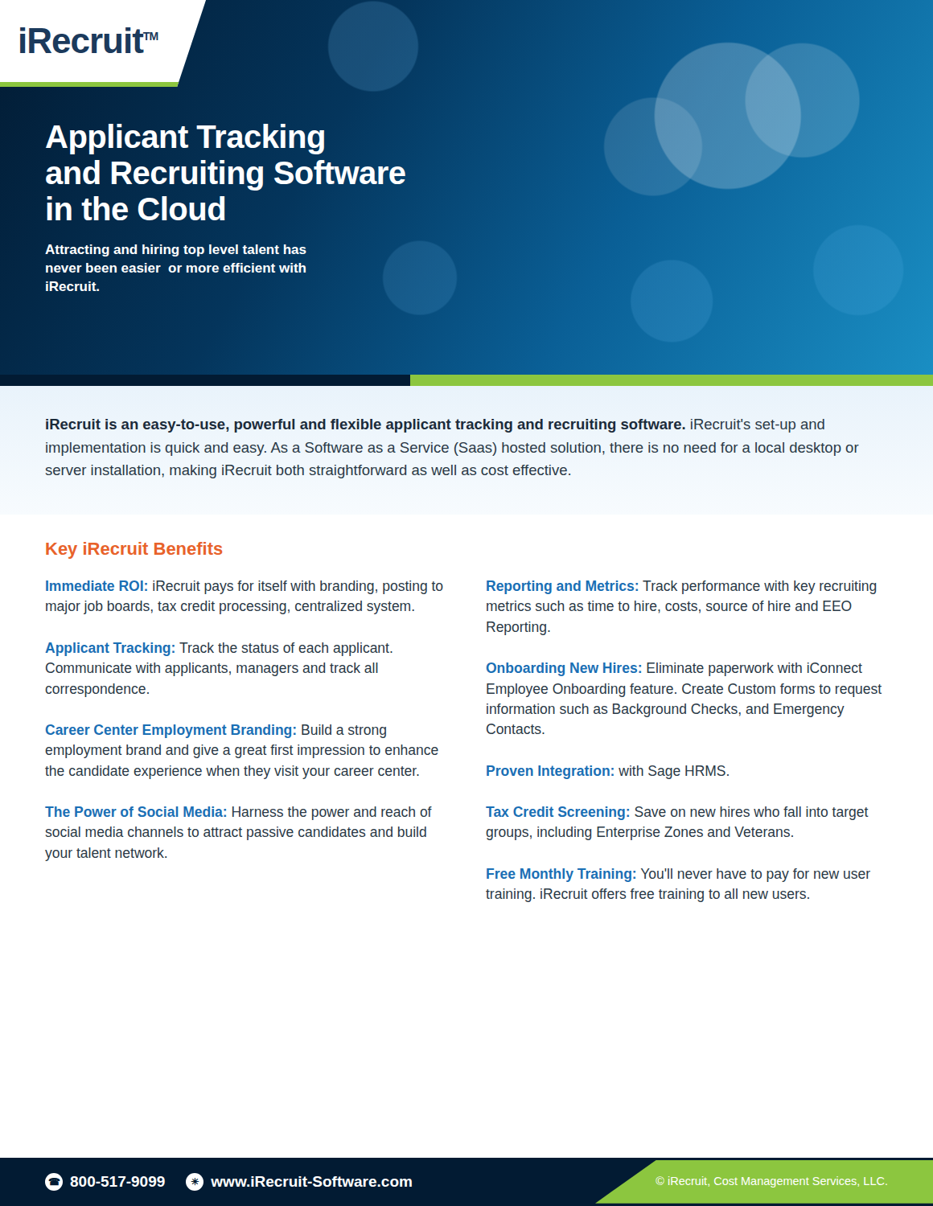i RecruitTM
Applicant Tracking
and Recruiting Software
in the Cloud
Attracting and hiring top level talent has never been easier or more efficient with iRecruit.
iRecruit is an easy-to-use, powerful and flexible applicant tracking and recruiting software. iRecruit's set-up and implementation is quick and easy. As a Software as a Service (Saas) hosted solution, there is no need for a local desktop or server installation, making iRecruit both straightforward as well as cost effective.
Key iRecruit Benefits
Immediate ROI: iRecruit pays for itself with branding, posting to major job boards, tax credit processing, centralized system.
Applicant Tracking: Track the status of each applicant. Communicate with applicants, managers and track all correspondence.
Career Center Employment Branding: Build a strong employment brand and give a great first impression to enhance the candidate experience when they visit your career center.
The Power of Social Media: Harness the power and reach of social media channels to attract passive candidates and build your talent network.
Reporting and Metrics: Track performance with key recruiting metrics such as time to hire, costs, source of hire and EEO Reporting.
Onboarding New Hires: Eliminate paperwork with iConnect Employee Onboarding feature. Create Custom forms to request information such as Background Checks, and Emergency Contacts.
Proven Integration: with Sage HRMS.
Tax Credit Screening: Save on new hires who fall into target groups, including Enterprise Zones and Veterans.
Free Monthly Training: You'll never have to pay for new user training. iRecruit offers free training to all new users.
☎800-517-9099 ☀www.iRecruit-Software.com
© iRecruit, Cost Management Services, LLC.